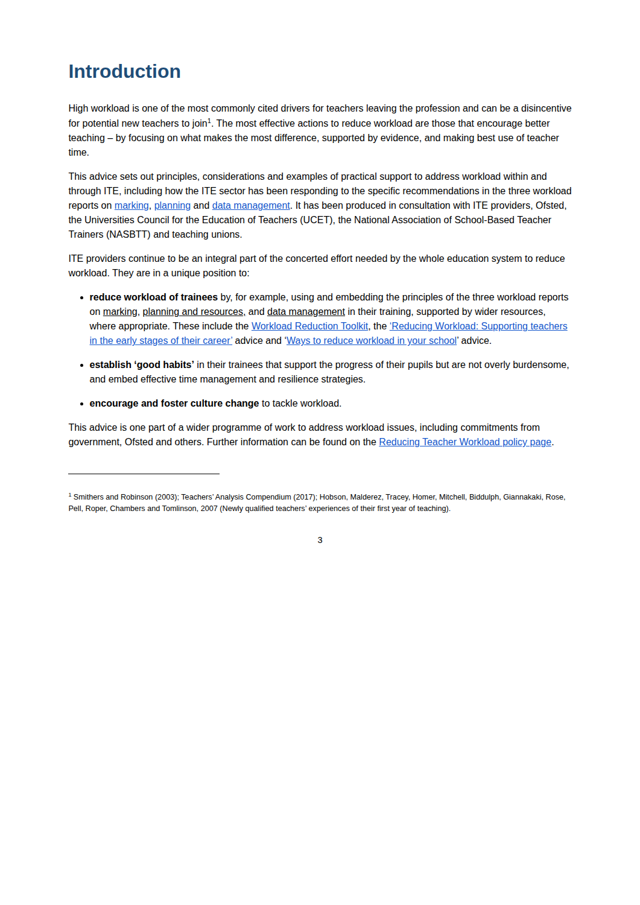Introduction
High workload is one of the most commonly cited drivers for teachers leaving the profession and can be a disincentive for potential new teachers to join1. The most effective actions to reduce workload are those that encourage better teaching – by focusing on what makes the most difference, supported by evidence, and making best use of teacher time.
This advice sets out principles, considerations and examples of practical support to address workload within and through ITE, including how the ITE sector has been responding to the specific recommendations in the three workload reports on marking, planning and data management. It has been produced in consultation with ITE providers, Ofsted, the Universities Council for the Education of Teachers (UCET), the National Association of School-Based Teacher Trainers (NASBTT) and teaching unions.
ITE providers continue to be an integral part of the concerted effort needed by the whole education system to reduce workload. They are in a unique position to:
reduce workload of trainees by, for example, using and embedding the principles of the three workload reports on marking, planning and resources, and data management in their training, supported by wider resources, where appropriate. These include the Workload Reduction Toolkit, the ‘Reducing Workload: Supporting teachers in the early stages of their career’ advice and ‘Ways to reduce workload in your school’ advice.
establish ‘good habits’ in their trainees that support the progress of their pupils but are not overly burdensome, and embed effective time management and resilience strategies.
encourage and foster culture change to tackle workload.
This advice is one part of a wider programme of work to address workload issues, including commitments from government, Ofsted and others. Further information can be found on the Reducing Teacher Workload policy page.
1 Smithers and Robinson (2003); Teachers’ Analysis Compendium (2017); Hobson, Malderez, Tracey, Homer, Mitchell, Biddulph, Giannakaki, Rose, Pell, Roper, Chambers and Tomlinson, 2007 (Newly qualified teachers’ experiences of their first year of teaching).
3